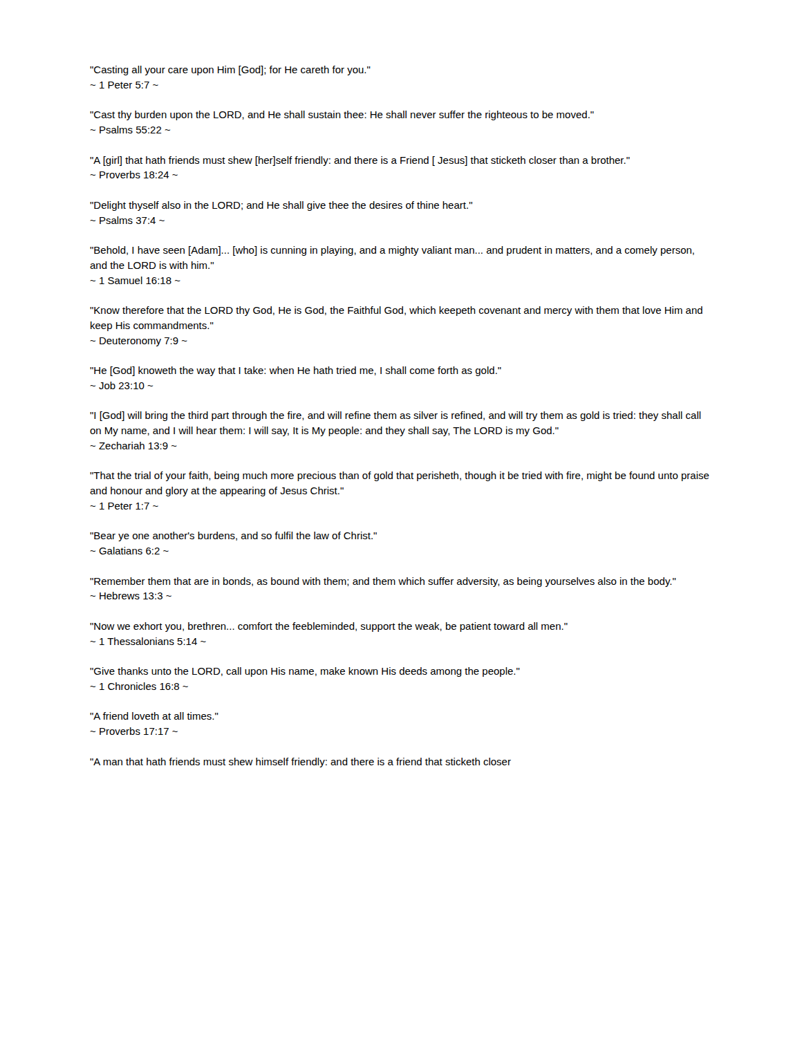"Casting all your care upon Him [God]; for He careth for you."
~ 1 Peter 5:7 ~
"Cast thy burden upon the LORD, and He shall sustain thee: He shall never suffer the righteous to be moved."
~ Psalms 55:22 ~
"A [girl] that hath friends must shew [her]self friendly: and there is a Friend [ Jesus] that sticketh closer than a brother."
~ Proverbs 18:24 ~
"Delight thyself also in the LORD; and He shall give thee the desires of thine heart."
~ Psalms 37:4 ~
"Behold, I have seen [Adam]... [who] is cunning in playing, and a mighty valiant man... and prudent in matters, and a comely person, and the LORD is with him."
~ 1 Samuel 16:18 ~
"Know therefore that the LORD thy God, He is God, the Faithful God, which keepeth covenant and mercy with them that love Him and keep His commandments."
~ Deuteronomy 7:9 ~
"He [God] knoweth the way that I take: when He hath tried me, I shall come forth as gold."
~ Job 23:10 ~
"I [God] will bring the third part through the fire, and will refine them as silver is refined, and will try them as gold is tried: they shall call on My name, and I will hear them: I will say, It is My people: and they shall say, The LORD is my God."
~ Zechariah 13:9 ~
"That the trial of your faith, being much more precious than of gold that perisheth, though it be tried with fire, might be found unto praise and honour and glory at the appearing of Jesus Christ."
~ 1 Peter 1:7 ~
"Bear ye one another's burdens, and so fulfil the law of Christ."
~ Galatians 6:2 ~
"Remember them that are in bonds, as bound with them; and them which suffer adversity, as being yourselves also in the body."
~ Hebrews 13:3 ~
"Now we exhort you, brethren... comfort the feebleminded, support the weak, be patient toward all men."
~ 1 Thessalonians 5:14 ~
"Give thanks unto the LORD, call upon His name, make known His deeds among the people."
~ 1 Chronicles 16:8 ~
"A friend loveth at all times."
~ Proverbs 17:17 ~
"A man that hath friends must shew himself friendly: and there is a friend that sticketh closer